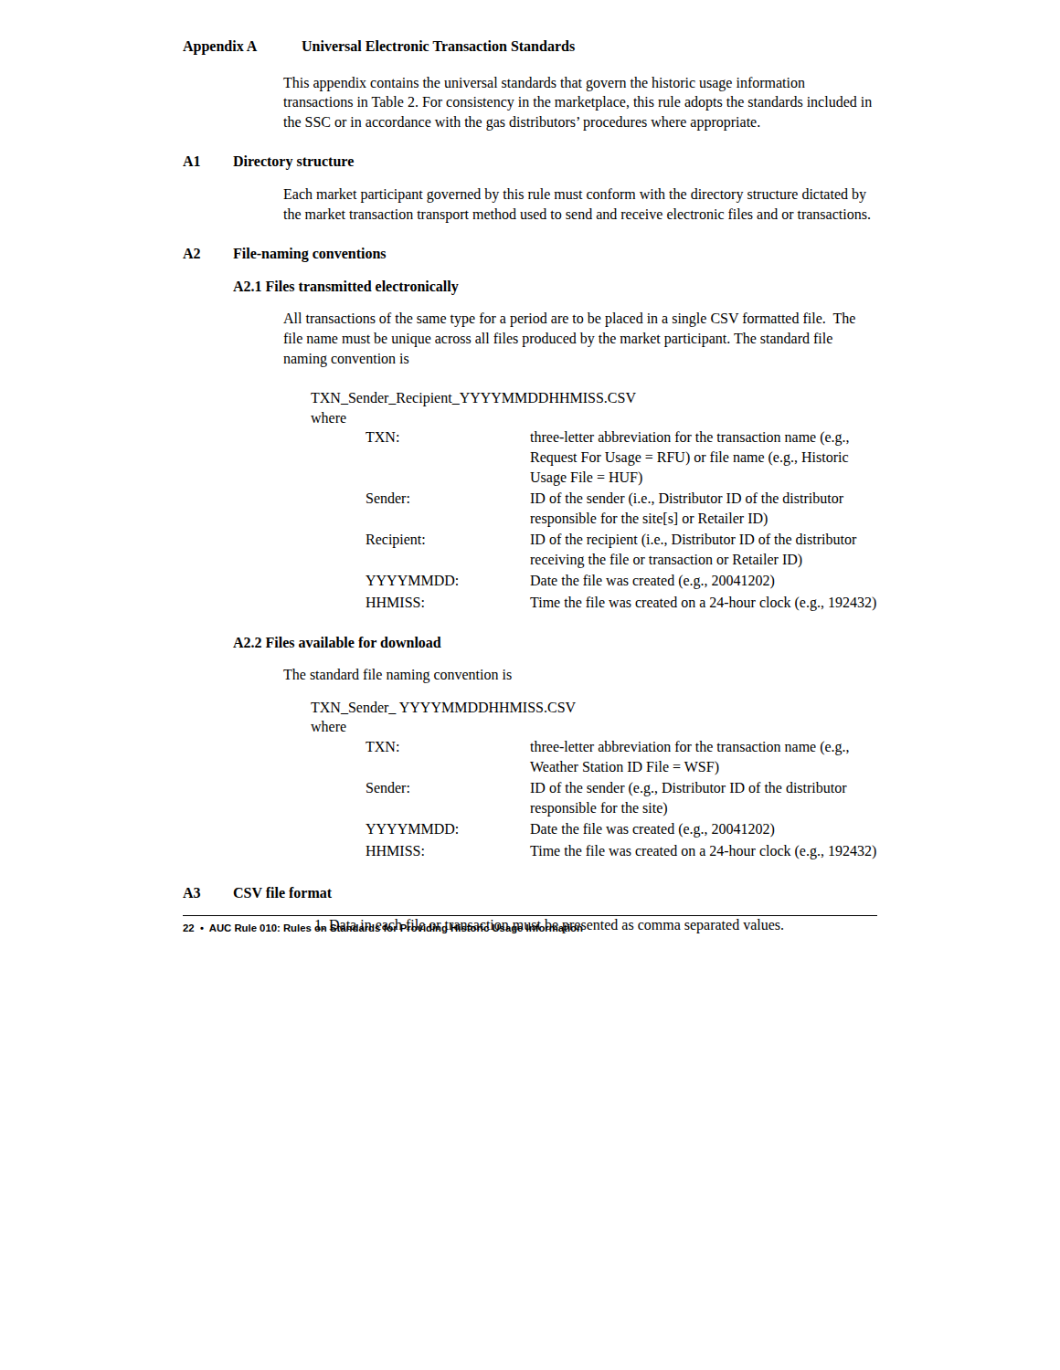Appendix AUniversal Electronic Transaction Standards
This appendix contains the universal standards that govern the historic usage information transactions in Table 2. For consistency in the marketplace, this rule adopts the standards included in the SSC or in accordance with the gas distributors’ procedures where appropriate.
A1 Directory structure
Each market participant governed by this rule must conform with the directory structure dictated by the market transaction transport method used to send and receive electronic files and or transactions.
A2 File-naming conventions
A2.1 Files transmitted electronically
All transactions of the same type for a period are to be placed in a single CSV formatted file. The file name must be unique across all files produced by the market participant. The standard file naming convention is
TXN_Sender_Recipient_YYYYMMDDHHMISS.CSV
where
| TXN: | three-letter abbreviation for the transaction name (e.g., Request For Usage = RFU) or file name (e.g., Historic Usage File = HUF) |
| Sender: | ID of the sender (i.e., Distributor ID of the distributor responsible for the site[s] or Retailer ID) |
| Recipient: | ID of the recipient (i.e., Distributor ID of the distributor receiving the file or transaction or Retailer ID) |
| YYYYMMDD: | Date the file was created (e.g., 20041202) |
| HHMISS: | Time the file was created on a 24-hour clock (e.g., 192432) |
A2.2 Files available for download
The standard file naming convention is
TXN_Sender_ YYYYMMDDHHMISS.CSV
where
| TXN: | three-letter abbreviation for the transaction name (e.g., Weather Station ID File = WSF) |
| Sender: | ID of the sender (e.g., Distributor ID of the distributor responsible for the site) |
| YYYYMMDD: | Date the file was created (e.g., 20041202) |
| HHMISS: | Time the file was created on a 24-hour clock (e.g., 192432) |
A3 CSV file format
Data in each file or transaction must be presented as comma separated values.
22 • AUC Rule 010: Rules on Standards for Providing Historic Usage Information